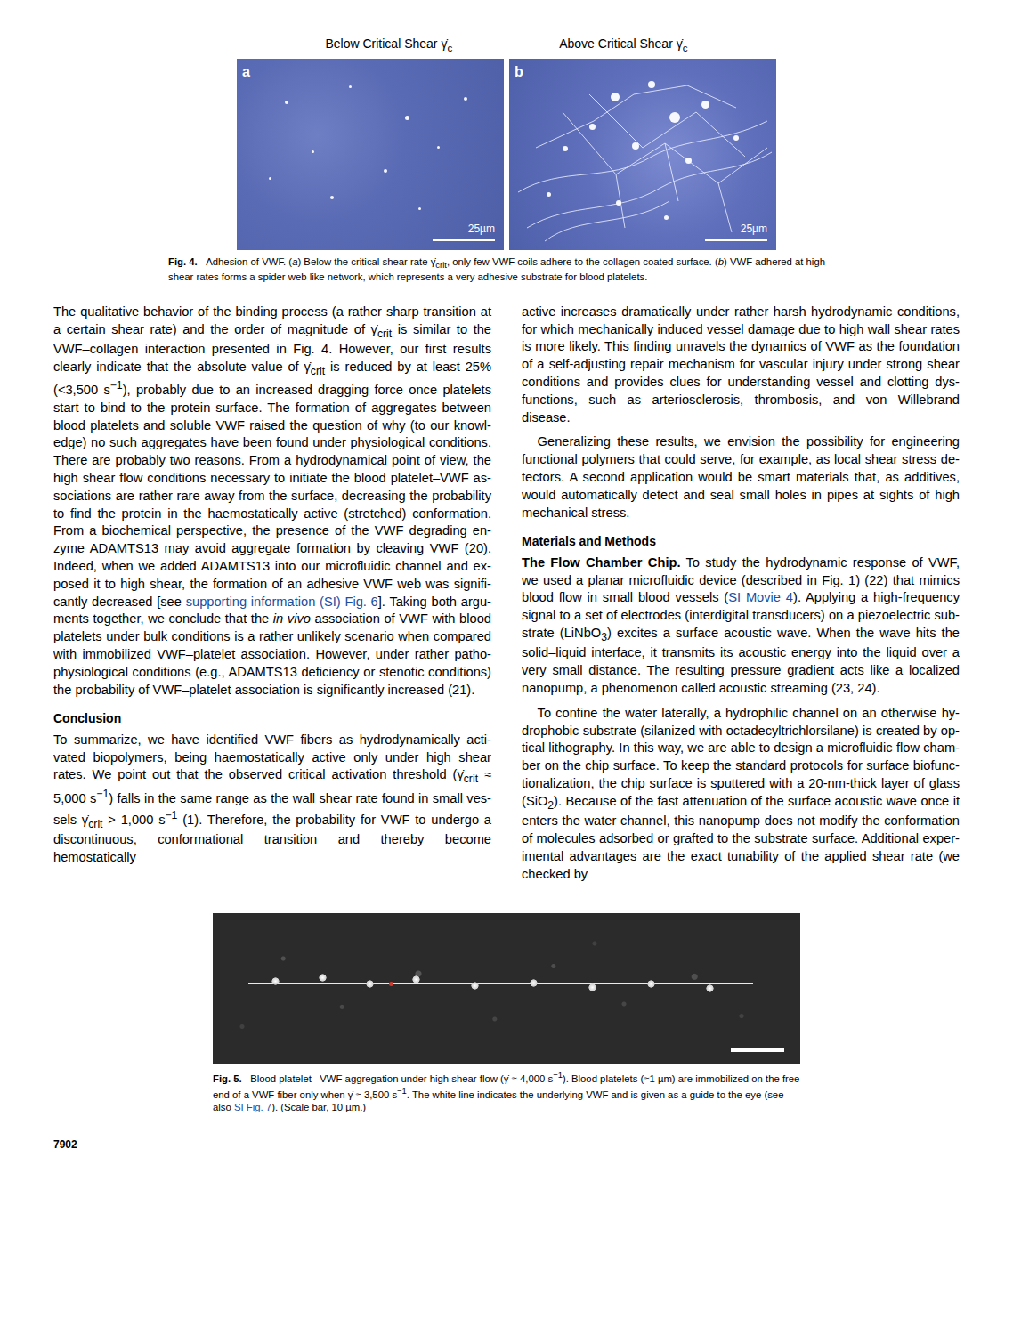Below Critical Shear γ̇c Above Critical Shear γ̇c
a 25µm
b 25µm
Fig. 4. Adhesion of VWF. (a) Below the critical shear rate γ̇crit, only few VWF coils adhere to the collagen coated surface. (b) VWF adhered at high shear rates forms a spider web like network, which represents a very adhesive substrate for blood platelets.
The qualitative behavior of the binding process (a rather sharp transition at a certain shear rate) and the order of magnitude of γ̇crit is similar to the VWF–collagen interaction presented in Fig. 4. However, our first results clearly indicate that the absolute value of γ̇crit is reduced by at least 25% (<3,500 s−1), probably due to an increased dragging force once platelets start to bind to the protein surface. The formation of aggregates between blood platelets and soluble VWF raised the question of why (to our knowledge) no such aggregates have been found under physiological conditions. There are probably two reasons. From a hydrodynamical point of view, the high shear flow conditions necessary to initiate the blood platelet–VWF associations are rather rare away from the surface, decreasing the probability to find the protein in the haemostatically active (stretched) conformation. From a biochemical perspective, the presence of the VWF degrading enzyme ADAMTS13 may avoid aggregate formation by cleaving VWF (20). Indeed, when we added ADAMTS13 into our microfluidic channel and exposed it to high shear, the formation of an adhesive VWF web was significantly decreased [see supporting information (SI) Fig. 6]. Taking both arguments together, we conclude that the in vivo association of VWF with blood platelets under bulk conditions is a rather unlikely scenario when compared with immobilized VWF–platelet association. However, under rather pathophysiological conditions (e.g., ADAMTS13 deficiency or stenotic conditions) the probability of VWF–platelet association is significantly increased (21).
Conclusion
To summarize, we have identified VWF fibers as hydrodynamically activated biopolymers, being haemostatically active only under high shear rates. We point out that the observed critical activation threshold (γ̇crit ≈ 5,000 s−1) falls in the same range as the wall shear rate found in small vessels γ̇crit > 1,000 s−1 (1). Therefore, the probability for VWF to undergo a discontinuous, conformational transition and thereby become hemostatically
active increases dramatically under rather harsh hydrodynamic conditions, for which mechanically induced vessel damage due to high wall shear rates is more likely. This finding unravels the dynamics of VWF as the foundation of a self-adjusting repair mechanism for vascular injury under strong shear conditions and provides clues for understanding vessel and clotting dysfunctions, such as arteriosclerosis, thrombosis, and von Willebrand disease.
Generalizing these results, we envision the possibility for engineering functional polymers that could serve, for example, as local shear stress detectors. A second application would be smart materials that, as additives, would automatically detect and seal small holes in pipes at sights of high mechanical stress.
Materials and Methods
The Flow Chamber Chip. To study the hydrodynamic response of VWF, we used a planar microfluidic device (described in Fig. 1) (22) that mimics blood flow in small blood vessels (SI Movie 4). Applying a high-frequency signal to a set of electrodes (interdigital transducers) on a piezoelectric substrate (LiNbO3) excites a surface acoustic wave. When the wave hits the solid–liquid interface, it transmits its acoustic energy into the liquid over a very small distance. The resulting pressure gradient acts like a localized nanopump, a phenomenon called acoustic streaming (23, 24).
To confine the water laterally, a hydrophilic channel on an otherwise hydrophobic substrate (silanized with octadecyltrichlorsilane) is created by optical lithography. In this way, we are able to design a microfluidic flow chamber on the chip surface. To keep the standard protocols for surface biofunctionalization, the chip surface is sputtered with a 20-nm-thick layer of glass (SiO2). Because of the fast attenuation of the surface acoustic wave once it enters the water channel, this nanopump does not modify the conformation of molecules adsorbed or grafted to the substrate surface. Additional experimental advantages are the exact tunability of the applied shear rate (we checked by
Fig. 5. Blood platelet –VWF aggregation under high shear flow (γ̇ ≈ 4,000 s−1). Blood platelets (≈1 µm) are immobilized on the free end of a VWF fiber only when γ̇ ≈ 3,500 s−1. The white line indicates the underlying VWF and is given as a guide to the eye (see also SI Fig. 7). (Scale bar, 10 µm.)
7902